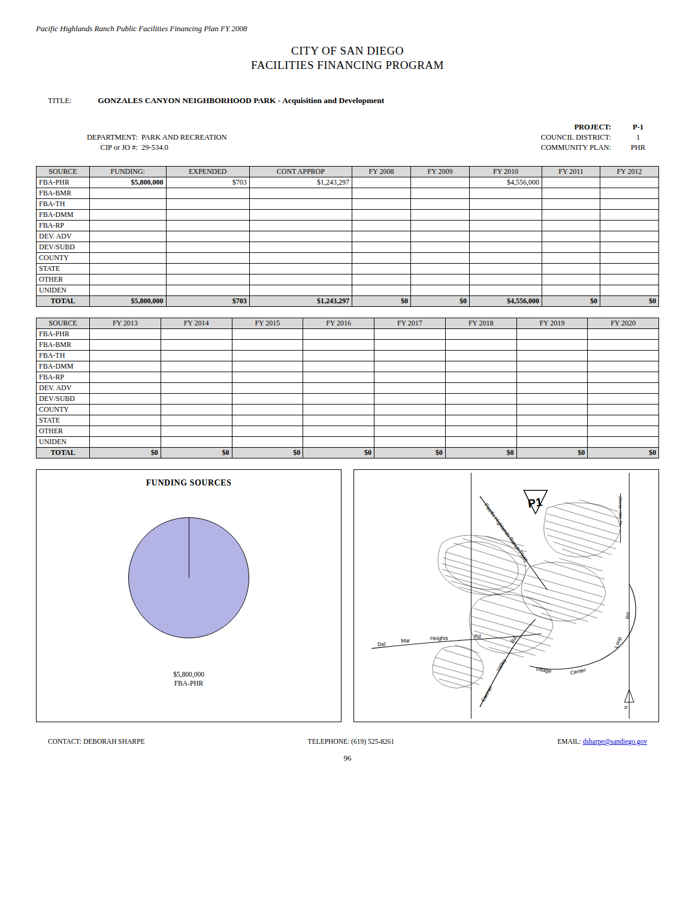Pacific Highlands Ranch Public Facilities Financing Plan FY 2008
CITY OF SAN DIEGO
FACILITIES FINANCING PROGRAM
TITLE: GONZALES CANYON NEIGHBORHOOD PARK - Acquisition and Development
| | | PROJECT: | P-1 |
| DEPARTMENT: | PARK AND RECREATION | COUNCIL DISTRICT: | 1 |
| CIP or JO #: | 29-534.0 | COMMUNITY PLAN: | PHR |
| SOURCE | FUNDING: | EXPENDED | CONT APPROP | FY 2008 | FY 2009 | FY 2010 | FY 2011 | FY 2012 |
| --- | --- | --- | --- | --- | --- | --- | --- | --- |
| FBA-PHR | $5,800,000 | $703 | $1,243,297 | | | $4,556,000 | | |
| FBA-BMR | | | | | | | | |
| FBA-TH | | | | | | | | |
| FBA-DMM | | | | | | | | |
| FBA-RP | | | | | | | | |
| DEV. ADV | | | | | | | | |
| DEV/SUBD | | | | | | | | |
| COUNTY | | | | | | | | |
| STATE | | | | | | | | |
| OTHER | | | | | | | | |
| UNIDEN | | | | | | | | |
| TOTAL | $5,800,000 | $703 | $1,243,297 | $0 | $0 | $4,556,000 | $0 | $0 |
| SOURCE | FY 2013 | FY 2014 | FY 2015 | FY 2016 | FY 2017 | FY 2018 | FY 2019 | FY 2020 |
| --- | --- | --- | --- | --- | --- | --- | --- | --- |
| FBA-PHR | | | | | | | | |
| FBA-BMR | | | | | | | | |
| FBA-TH | | | | | | | | |
| FBA-DMM | | | | | | | | |
| FBA-RP | | | | | | | | |
| DEV. ADV | | | | | | | | |
| DEV/SUBD | | | | | | | | |
| COUNTY | | | | | | | | |
| STATE | | | | | | | | |
| OTHER | | | | | | | | |
| UNIDEN | | | | | | | | |
| TOTAL | $0 | $0 | $0 | $0 | $0 | $0 | $0 | $0 |
FUNDING SOURCES
$5,800,000
FBA-PHR
Pacific Highlands Ranch Pkwy Zinnia Hills Pl. P1 Del Mar Heights Rd Carmel Valley Rd Village Center Loop Rd N
CONTACT: DEBORAH SHARPE
TELEPHONE: (619) 525-8261
EMAIL: dsharpe@sandiego.gov
96